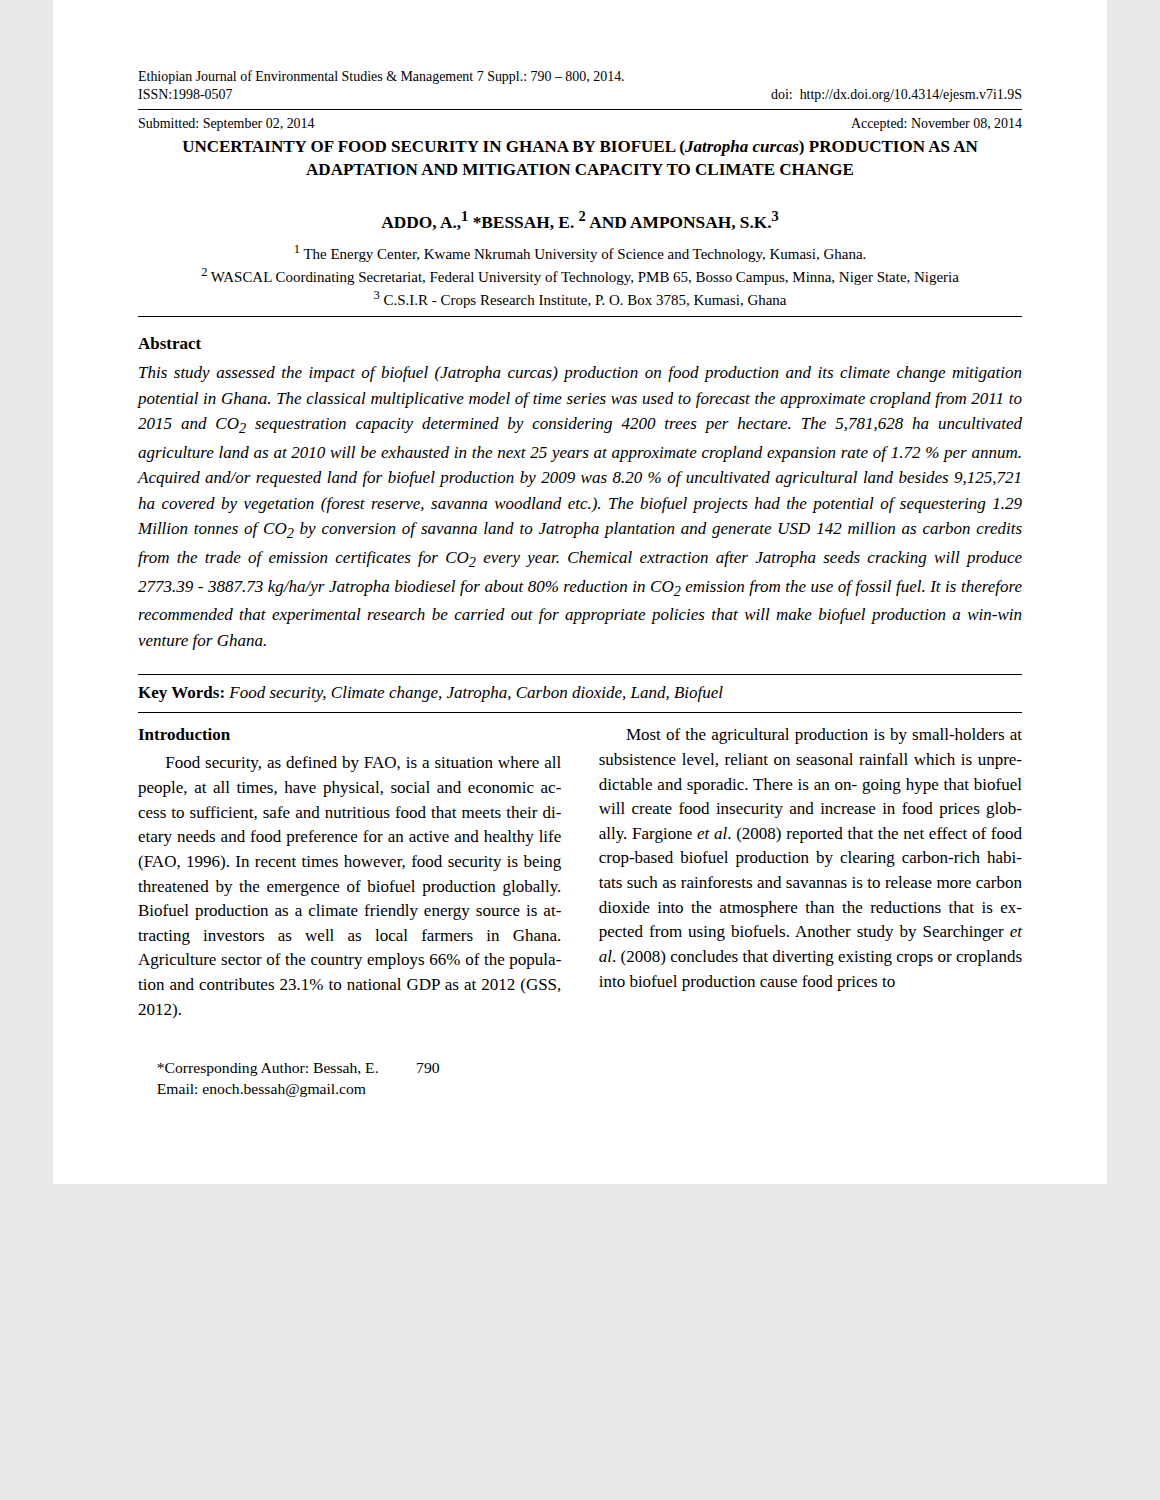Ethiopian Journal of Environmental Studies & Management 7 Suppl.: 790 – 800, 2014.
ISSN:1998-0507 doi: http://dx.doi.org/10.4314/ejesm.v7i1.9S
Submitted: September 02, 2014 Accepted: November 08, 2014
Uncertainty of Food Security in Ghana by Biofuel (Jatropha curcas) Production as an Adaptation and Mitigation Capacity to Climate Change
ADDO, A.,1 *BESSAH, E. 2 AND AMPONSAH, S.K.3
1 The Energy Center, Kwame Nkrumah University of Science and Technology, Kumasi, Ghana.
2 WASCAL Coordinating Secretariat, Federal University of Technology, PMB 65, Bosso Campus, Minna, Niger State, Nigeria
3 C.S.I.R - Crops Research Institute, P. O. Box 3785, Kumasi, Ghana
Abstract
This study assessed the impact of biofuel (Jatropha curcas) production on food production and its climate change mitigation potential in Ghana. The classical multiplicative model of time series was used to forecast the approximate cropland from 2011 to 2015 and CO2 sequestration capacity determined by considering 4200 trees per hectare. The 5,781,628 ha uncultivated agriculture land as at 2010 will be exhausted in the next 25 years at approximate cropland expansion rate of 1.72 % per annum. Acquired and/or requested land for biofuel production by 2009 was 8.20 % of uncultivated agricultural land besides 9,125,721 ha covered by vegetation (forest reserve, savanna woodland etc.). The biofuel projects had the potential of sequestering 1.29 Million tonnes of CO2 by conversion of savanna land to Jatropha plantation and generate USD 142 million as carbon credits from the trade of emission certificates for CO2 every year. Chemical extraction after Jatropha seeds cracking will produce 2773.39 - 3887.73 kg/ha/yr Jatropha biodiesel for about 80% reduction in CO2 emission from the use of fossil fuel. It is therefore recommended that experimental research be carried out for appropriate policies that will make biofuel production a win-win venture for Ghana.
Key Words: Food security, Climate change, Jatropha, Carbon dioxide, Land, Biofuel
Introduction
Food security, as defined by FAO, is a situation where all people, at all times, have physical, social and economic access to sufficient, safe and nutritious food that meets their dietary needs and food preference for an active and healthy life (FAO, 1996). In recent times however, food security is being threatened by the emergence of biofuel production globally. Biofuel production as a climate friendly energy source is attracting investors as well as local farmers in Ghana. Agriculture sector of the country employs 66% of the population and contributes 23.1% to national GDP as at 2012 (GSS, 2012).
Most of the agricultural production is by small-holders at subsistence level, reliant on seasonal rainfall which is unpredictable and sporadic. There is an on- going hype that biofuel will create food insecurity and increase in food prices globally. Fargione et al. (2008) reported that the net effect of food crop-based biofuel production by clearing carbon-rich habitats such as rainforests and savannas is to release more carbon dioxide into the atmosphere than the reductions that is expected from using biofuels. Another study by Searchinger et al. (2008) concludes that diverting existing crops or croplands into biofuel production cause food prices to
*Corresponding Author: Bessah, E.
Email: enoch.bessah@gmail.com
790